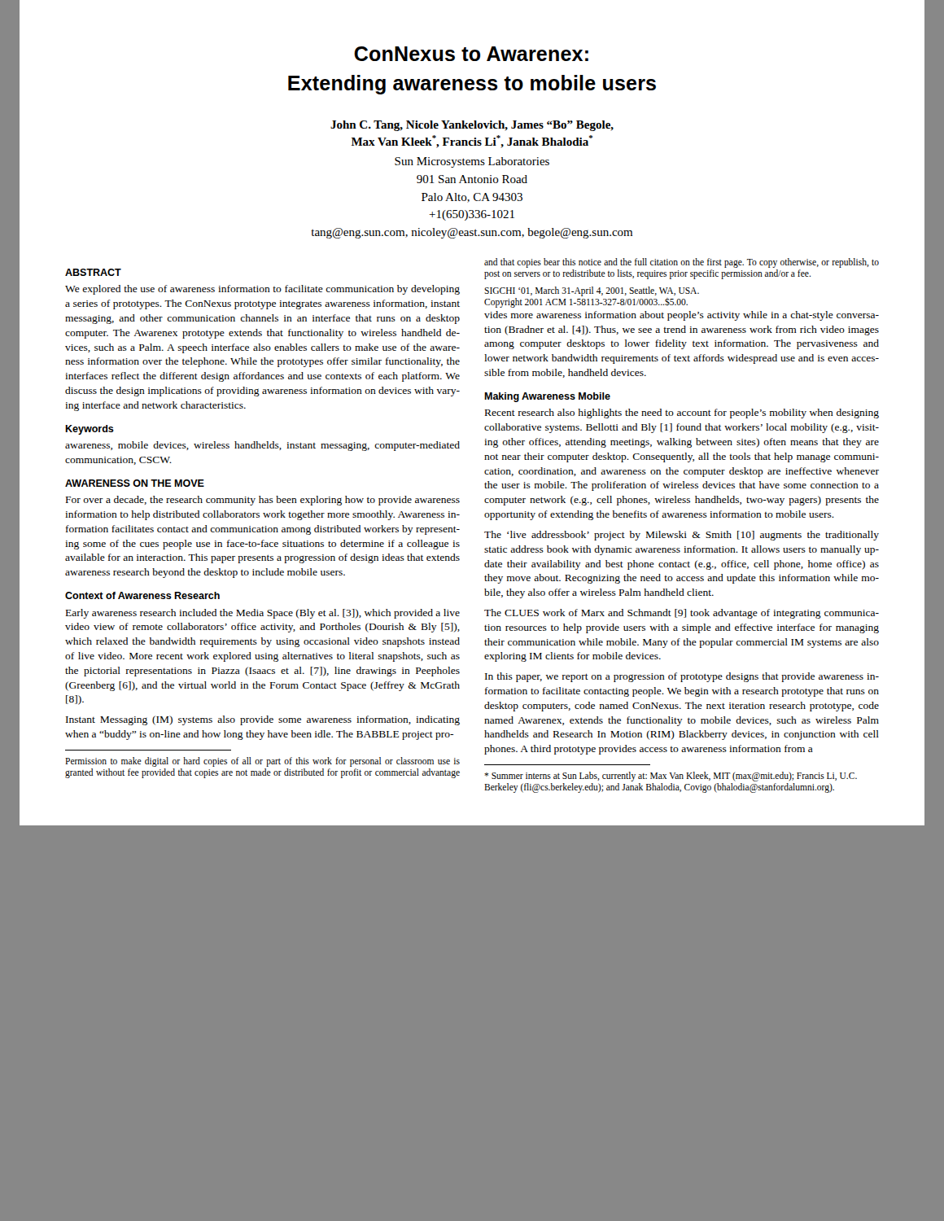ConNexus to Awarenex:
Extending awareness to mobile users
John C. Tang, Nicole Yankelovich, James “Bo” Begole,
Max Van Kleek*, Francis Li*, Janak Bhalodia*
Sun Microsystems Laboratories
901 San Antonio Road
Palo Alto, CA 94303
+1(650)336-1021
tang@eng.sun.com, nicoley@east.sun.com, begole@eng.sun.com
Abstract
We explored the use of awareness information to facilitate communication by developing a series of prototypes. The ConNexus prototype integrates awareness information, instant messaging, and other communication channels in an interface that runs on a desktop computer. The Awarenex prototype extends that functionality to wireless handheld devices, such as a Palm. A speech interface also enables callers to make use of the awareness information over the telephone. While the prototypes offer similar functionality, the interfaces reflect the different design affordances and use contexts of each platform. We discuss the design implications of providing awareness information on devices with varying interface and network characteristics.
Keywords
awareness, mobile devices, wireless handhelds, instant messaging, computer-mediated communication, CSCW.
Awareness on the move
For over a decade, the research community has been exploring how to provide awareness information to help distributed collaborators work together more smoothly. Awareness information facilitates contact and communication among distributed workers by representing some of the cues people use in face-to-face situations to determine if a colleague is available for an interaction. This paper presents a progression of design ideas that extends awareness research beyond the desktop to include mobile users.
Context of Awareness Research
Early awareness research included the Media Space (Bly et al. [3]), which provided a live video view of remote collaborators’ office activity, and Portholes (Dourish & Bly [5]), which relaxed the bandwidth requirements by using occasional video snapshots instead of live video. More recent work explored using alternatives to literal snapshots, such as the pictorial representations in Piazza (Isaacs et al. [7]), line drawings in Peepholes (Greenberg [6]), and the virtual world in the Forum Contact Space (Jeffrey & McGrath [8]).
Instant Messaging (IM) systems also provide some awareness information, indicating when a “buddy” is on-line and how long they have been idle. The BABBLE project pro-
Permission to make digital or hard copies of all or part of this work for personal or classroom use is granted without fee provided that copies are not made or distributed for profit or commercial advantage and that copies bear this notice and the full citation on the first page. To copy otherwise, or republish, to post on servers or to redistribute to lists, requires prior specific permission and/or a fee.
SIGCHI ‘01, March 31-April 4, 2001, Seattle, WA, USA.
Copyright 2001 ACM 1-58113-327-8/01/0003...$5.00.
vides more awareness information about people’s activity while in a chat-style conversation (Bradner et al. [4]). Thus, we see a trend in awareness work from rich video images among computer desktops to lower fidelity text information. The pervasiveness and lower network bandwidth requirements of text affords widespread use and is even accessible from mobile, handheld devices.
Making Awareness Mobile
Recent research also highlights the need to account for people’s mobility when designing collaborative systems. Bellotti and Bly [1] found that workers’ local mobility (e.g., visiting other offices, attending meetings, walking between sites) often means that they are not near their computer desktop. Consequently, all the tools that help manage communication, coordination, and awareness on the computer desktop are ineffective whenever the user is mobile. The proliferation of wireless devices that have some connection to a computer network (e.g., cell phones, wireless handhelds, two-way pagers) presents the opportunity of extending the benefits of awareness information to mobile users.
The ‘live addressbook’ project by Milewski & Smith [10] augments the traditionally static address book with dynamic awareness information. It allows users to manually update their availability and best phone contact (e.g., office, cell phone, home office) as they move about. Recognizing the need to access and update this information while mobile, they also offer a wireless Palm handheld client.
The CLUES work of Marx and Schmandt [9] took advantage of integrating communication resources to help provide users with a simple and effective interface for managing their communication while mobile. Many of the popular commercial IM systems are also exploring IM clients for mobile devices.
In this paper, we report on a progression of prototype designs that provide awareness information to facilitate contacting people. We begin with a research prototype that runs on desktop computers, code named ConNexus. The next iteration research prototype, code named Awarenex, extends the functionality to mobile devices, such as wireless Palm handhelds and Research In Motion (RIM) Blackberry devices, in conjunction with cell phones. A third prototype provides access to awareness information from a
* Summer interns at Sun Labs, currently at: Max Van Kleek, MIT (max@mit.edu); Francis Li, U.C. Berkeley (fli@cs.berkeley.edu); and Janak Bhalodia, Covigo (bhalodia@stanfordalumni.org).